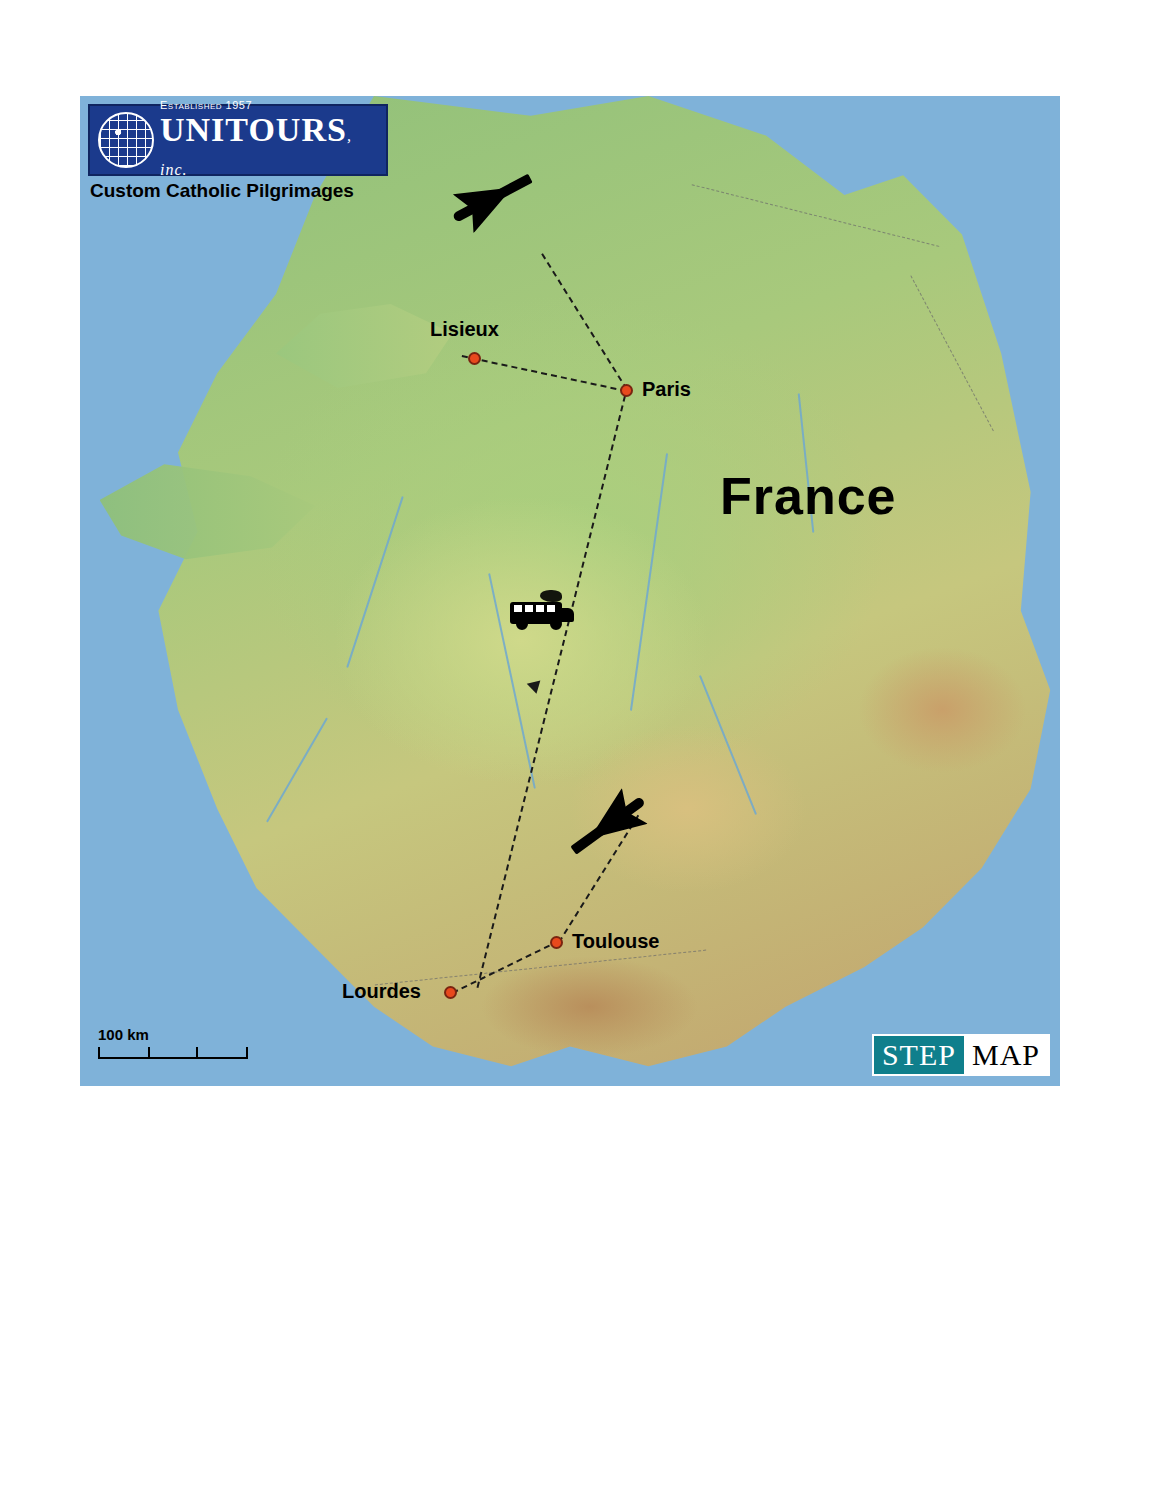Established 1957
UNITOURS, inc.
Custom Catholic Pilgrimages
France
Lisieux
Paris
Toulouse
Lourdes
100 km
STEP
MAP